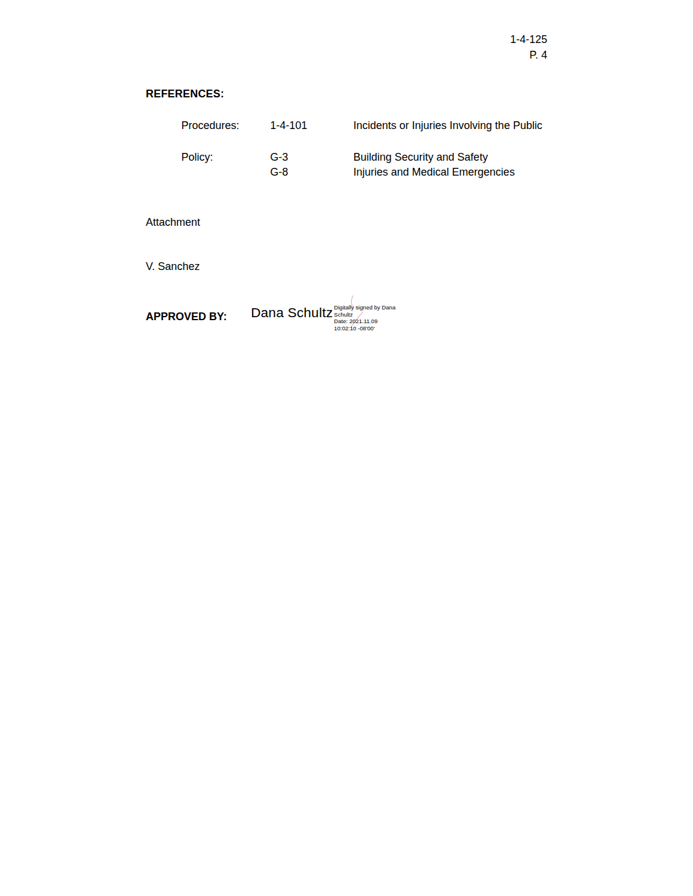1-4-125
P. 4
REFERENCES:
| Procedures: | 1-4-101 | Incidents or Injuries Involving the Public |
| Policy: | G-3 | Building Security and Safety |
| | G-8 | Injuries and Medical Emergencies |
Attachment
V. Sanchez
APPROVED BY:
Dana Schultz
Digitally signed by Dana
Schultz
Date: 2021.11.09
10:02:10 -08'00'